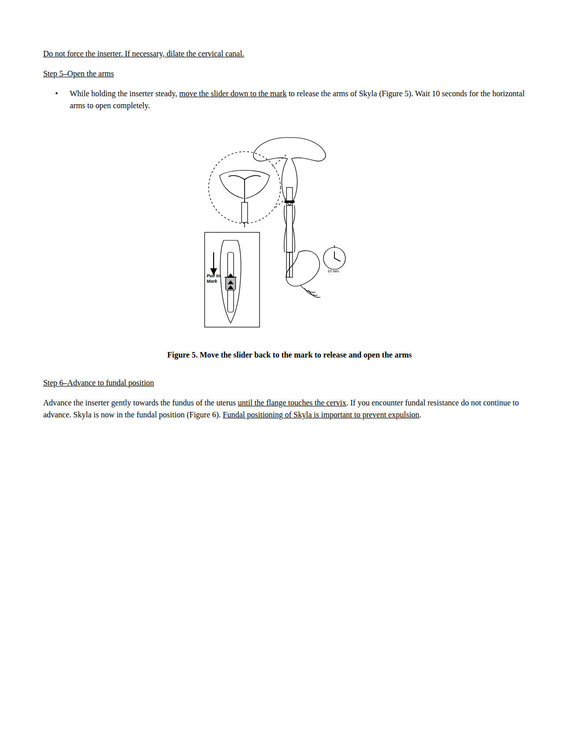Do not force the inserter. If necessary, dilate the cervical canal.
Step 5–Open the arms
While holding the inserter steady, move the slider down to the mark to release the arms of Skyla (Figure 5). Wait 10 seconds for the horizontal arms to open completely.
Pull to Mark 10 sec
Figure 5. Move the slider back to the mark to release and open the arms
Step 6–Advance to fundal position
Advance the inserter gently towards the fundus of the uterus until the flange touches the cervix. If you encounter fundal resistance do not continue to advance. Skyla is now in the fundal position (Figure 6). Fundal positioning of Skyla is important to prevent expulsion.